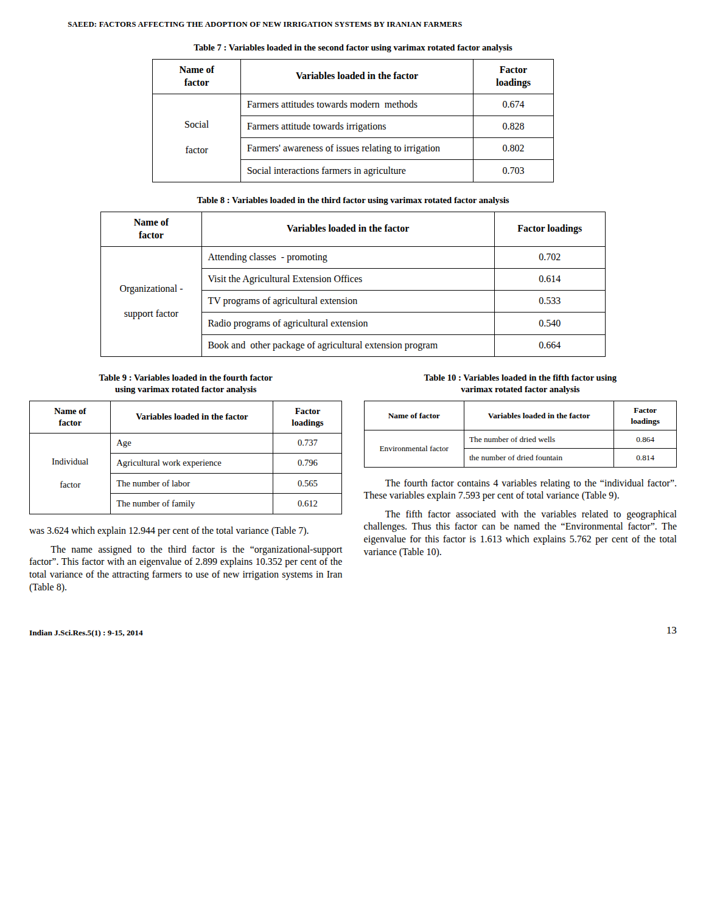SAEED: FACTORS AFFECTING THE ADOPTION OF NEW IRRIGATION SYSTEMS BY IRANIAN FARMERS
Table 7 : Variables loaded in the second factor using varimax rotated factor analysis
| Name of factor | Variables loaded in the factor | Factor loadings |
| --- | --- | --- |
| Social factor | Farmers attitudes towards modern methods | 0.674 |
| Farmers attitude towards irrigations | 0.828 |
| Farmers' awareness of issues relating to irrigation | 0.802 |
| Social interactions farmers in agriculture | 0.703 |
Table 8 : Variables loaded in the third factor using varimax rotated factor analysis
| Name of factor | Variables loaded in the factor | Factor loadings |
| --- | --- | --- |
| Organizational - support factor | Attending classes - promoting | 0.702 |
| Visit the Agricultural Extension Offices | 0.614 |
| TV programs of agricultural extension | 0.533 |
| Radio programs of agricultural extension | 0.540 |
| Book and other package of agricultural extension program | 0.664 |
Table 9 : Variables loaded in the fourth factor
using varimax rotated factor analysis
| Name of factor | Variables loaded in the factor | Factor loadings |
| --- | --- | --- |
| Individual factor | Age | 0.737 |
| Agricultural work experience | 0.796 |
| The number of labor | 0.565 |
| The number of family | 0.612 |
was 3.624 which explain 12.944 per cent of the total variance (Table 7).
The name assigned to the third factor is the “organizational-support factor”. This factor with an eigenvalue of 2.899 explains 10.352 per cent of the total variance of the attracting farmers to use of new irrigation systems in Iran (Table 8).
Table 10 : Variables loaded in the fifth factor using
varimax rotated factor analysis
| Name of factor | Variables loaded in the factor | Factor loadings |
| --- | --- | --- |
| Environmental factor | The number of dried wells | 0.864 |
| the number of dried fountain | 0.814 |
The fourth factor contains 4 variables relating to the “individual factor”. These variables explain 7.593 per cent of total variance (Table 9).
The fifth factor associated with the variables related to geographical challenges. Thus this factor can be named the “Environmental factor”. The eigenvalue for this factor is 1.613 which explains 5.762 per cent of the total variance (Table 10).
Indian J.Sci.Res.5(1) : 9-15, 2014 13